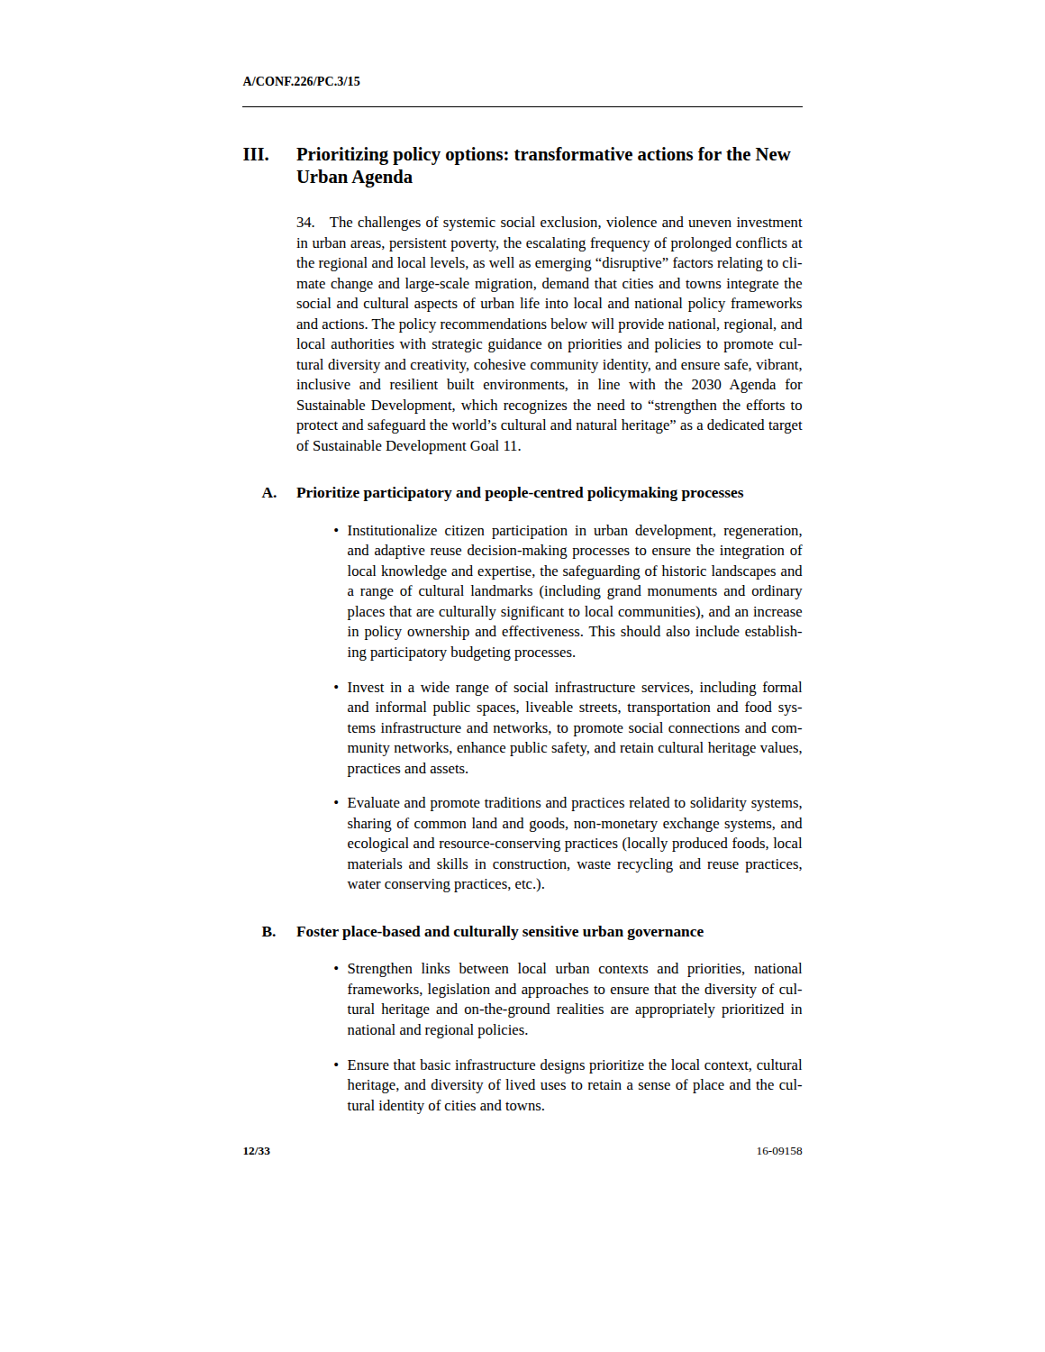A/CONF.226/PC.3/15
III.
Prioritizing policy options: transformative actions for the New Urban Agenda
34. The challenges of systemic social exclusion, violence and uneven investment in urban areas, persistent poverty, the escalating frequency of prolonged conflicts at the regional and local levels, as well as emerging “disruptive” factors relating to climate change and large-scale migration, demand that cities and towns integrate the social and cultural aspects of urban life into local and national policy frameworks and actions. The policy recommendations below will provide national, regional, and local authorities with strategic guidance on priorities and policies to promote cultural diversity and creativity, cohesive community identity, and ensure safe, vibrant, inclusive and resilient built environments, in line with the 2030 Agenda for Sustainable Development, which recognizes the need to “strengthen the efforts to protect and safeguard the world’s cultural and natural heritage” as a dedicated target of Sustainable Development Goal 11.
A.
Prioritize participatory and people-centred policymaking processes
Institutionalize citizen participation in urban development, regeneration, and adaptive reuse decision-making processes to ensure the integration of local knowledge and expertise, the safeguarding of historic landscapes and a range of cultural landmarks (including grand monuments and ordinary places that are culturally significant to local communities), and an increase in policy ownership and effectiveness. This should also include establishing participatory budgeting processes.
Invest in a wide range of social infrastructure services, including formal and informal public spaces, liveable streets, transportation and food systems infrastructure and networks, to promote social connections and community networks, enhance public safety, and retain cultural heritage values, practices and assets.
Evaluate and promote traditions and practices related to solidarity systems, sharing of common land and goods, non-monetary exchange systems, and ecological and resource-conserving practices (locally produced foods, local materials and skills in construction, waste recycling and reuse practices, water conserving practices, etc.).
B.
Foster place-based and culturally sensitive urban governance
Strengthen links between local urban contexts and priorities, national frameworks, legislation and approaches to ensure that the diversity of cultural heritage and on-the-ground realities are appropriately prioritized in national and regional policies.
Ensure that basic infrastructure designs prioritize the local context, cultural heritage, and diversity of lived uses to retain a sense of place and the cultural identity of cities and towns.
12/33 16-09158